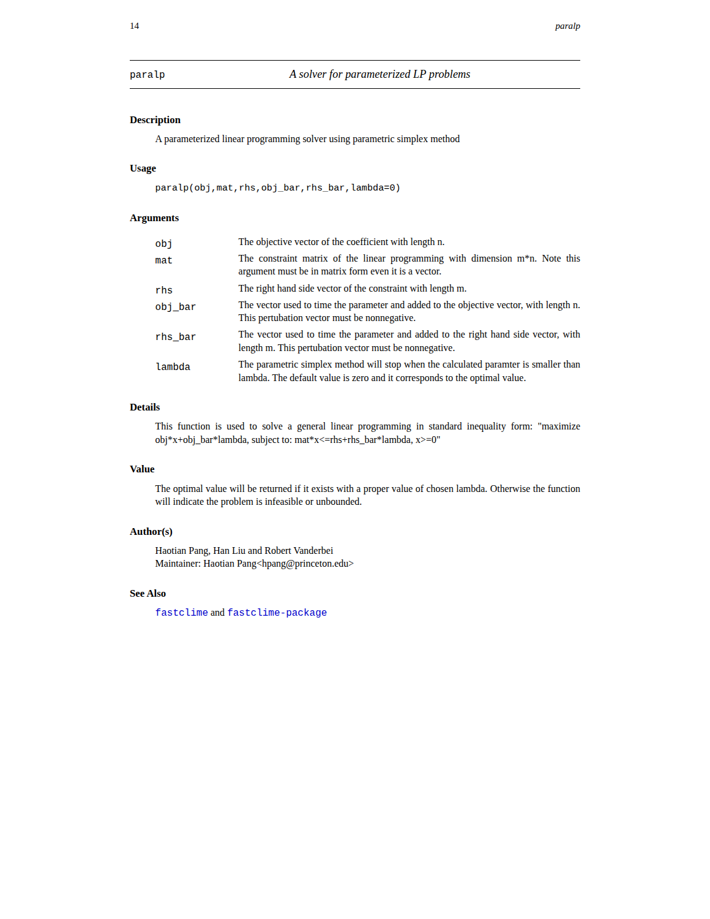14 paralp
paralp A solver for parameterized LP problems
Description
A parameterized linear programming solver using parametric simplex method
Usage
paralp(obj,mat,rhs,obj_bar,rhs_bar,lambda=0)
Arguments
obj
The objective vector of the coefficient with length n.
mat
The constraint matrix of the linear programming with dimension m*n. Note this argument must be in matrix form even it is a vector.
rhs
The right hand side vector of the constraint with length m.
obj_bar
The vector used to time the parameter and added to the objective vector, with length n. This pertubation vector must be nonnegative.
rhs_bar
The vector used to time the parameter and added to the right hand side vector, with length m. This pertubation vector must be nonnegative.
lambda
The parametric simplex method will stop when the calculated paramter is smaller than lambda. The default value is zero and it corresponds to the optimal value.
Details
This function is used to solve a general linear programming in standard inequality form: "maximize obj*x+obj_bar*lambda, subject to: mat*x<=rhs+rhs_bar*lambda, x>=0"
Value
The optimal value will be returned if it exists with a proper value of chosen lambda. Otherwise the function will indicate the problem is infeasible or unbounded.
Author(s)
Haotian Pang, Han Liu and Robert Vanderbei
Maintainer: Haotian Pang<hpang@princeton.edu>
See Also
fastclime and fastclime-package